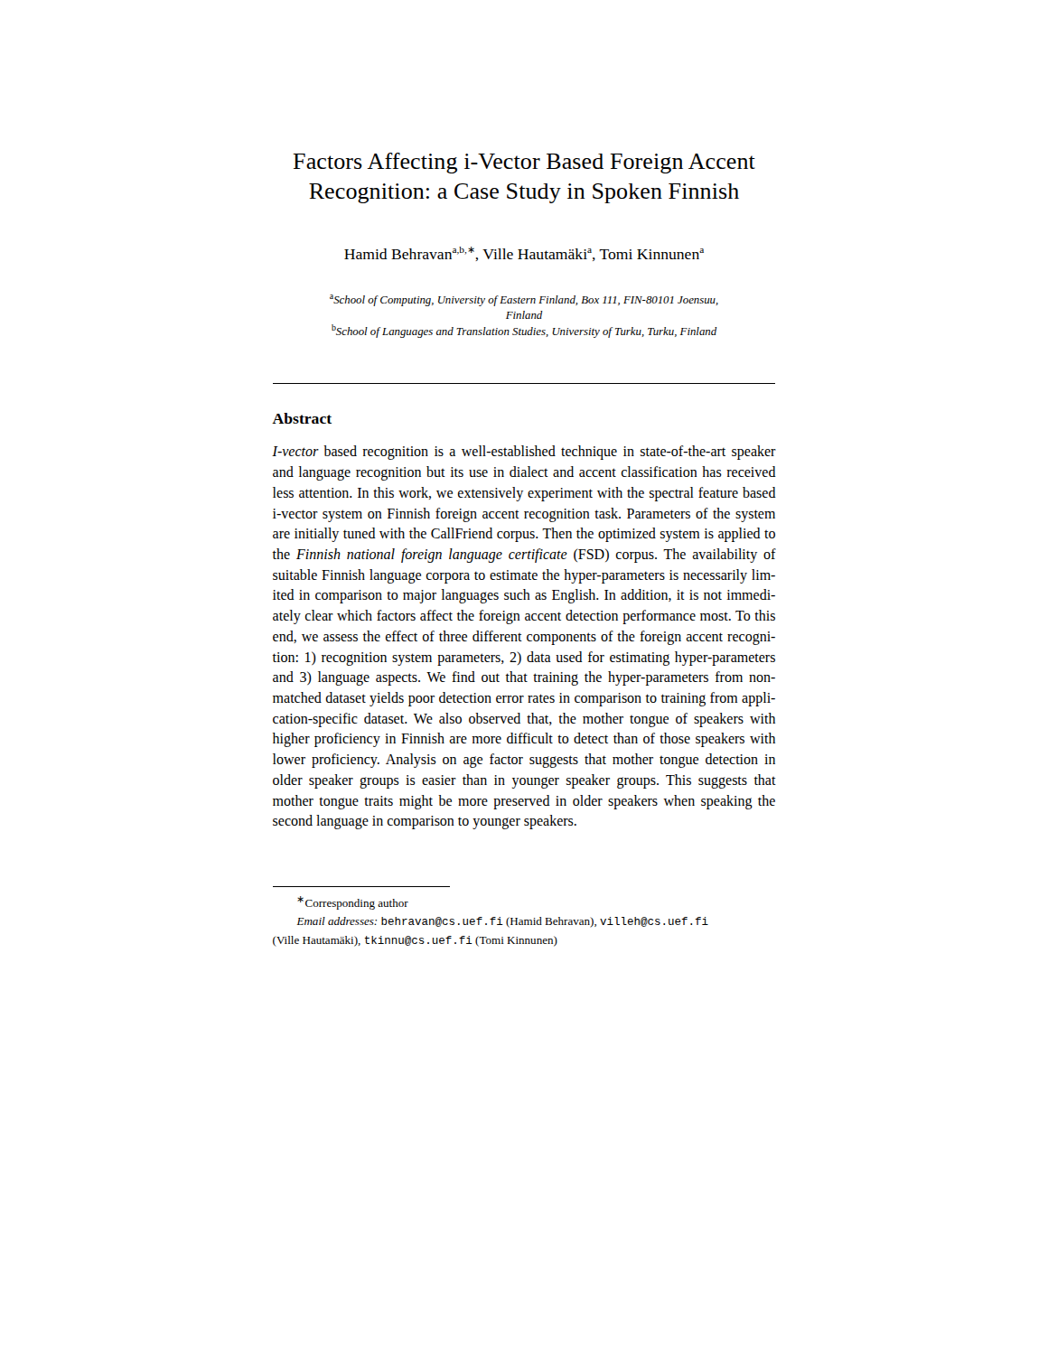Factors Affecting i-Vector Based Foreign Accent
Recognition: a Case Study in Spoken Finnish
Hamid Behravana,b,∗, Ville Hautamäkia, Tomi Kinnunena
aSchool of Computing, University of Eastern Finland, Box 111, FIN-80101 Joensuu,
Finland
bSchool of Languages and Translation Studies, University of Turku, Turku, Finland
Abstract
I-vector based recognition is a well-established technique in state-of-the-art speaker and language recognition but its use in dialect and accent classification has received less attention. In this work, we extensively experiment with the spectral feature based i-vector system on Finnish foreign accent recognition task. Parameters of the system are initially tuned with the CallFriend corpus. Then the optimized system is applied to the Finnish national foreign language certificate (FSD) corpus. The availability of suitable Finnish language corpora to estimate the hyper-parameters is necessarily limited in comparison to major languages such as English. In addition, it is not immediately clear which factors affect the foreign accent detection performance most. To this end, we assess the effect of three different components of the foreign accent recognition: 1) recognition system parameters, 2) data used for estimating hyper-parameters and 3) language aspects. We find out that training the hyper-parameters from non-matched dataset yields poor detection error rates in comparison to training from application-specific dataset. We also observed that, the mother tongue of speakers with higher proficiency in Finnish are more difficult to detect than of those speakers with lower proficiency. Analysis on age factor suggests that mother tongue detection in older speaker groups is easier than in younger speaker groups. This suggests that mother tongue traits might be more preserved in older speakers when speaking the second language in comparison to younger speakers.
∗Corresponding author
Email addresses: behravan@cs.uef.fi (Hamid Behravan), villeh@cs.uef.fi
(Ville Hautamäki), tkinnu@cs.uef.fi (Tomi Kinnunen)